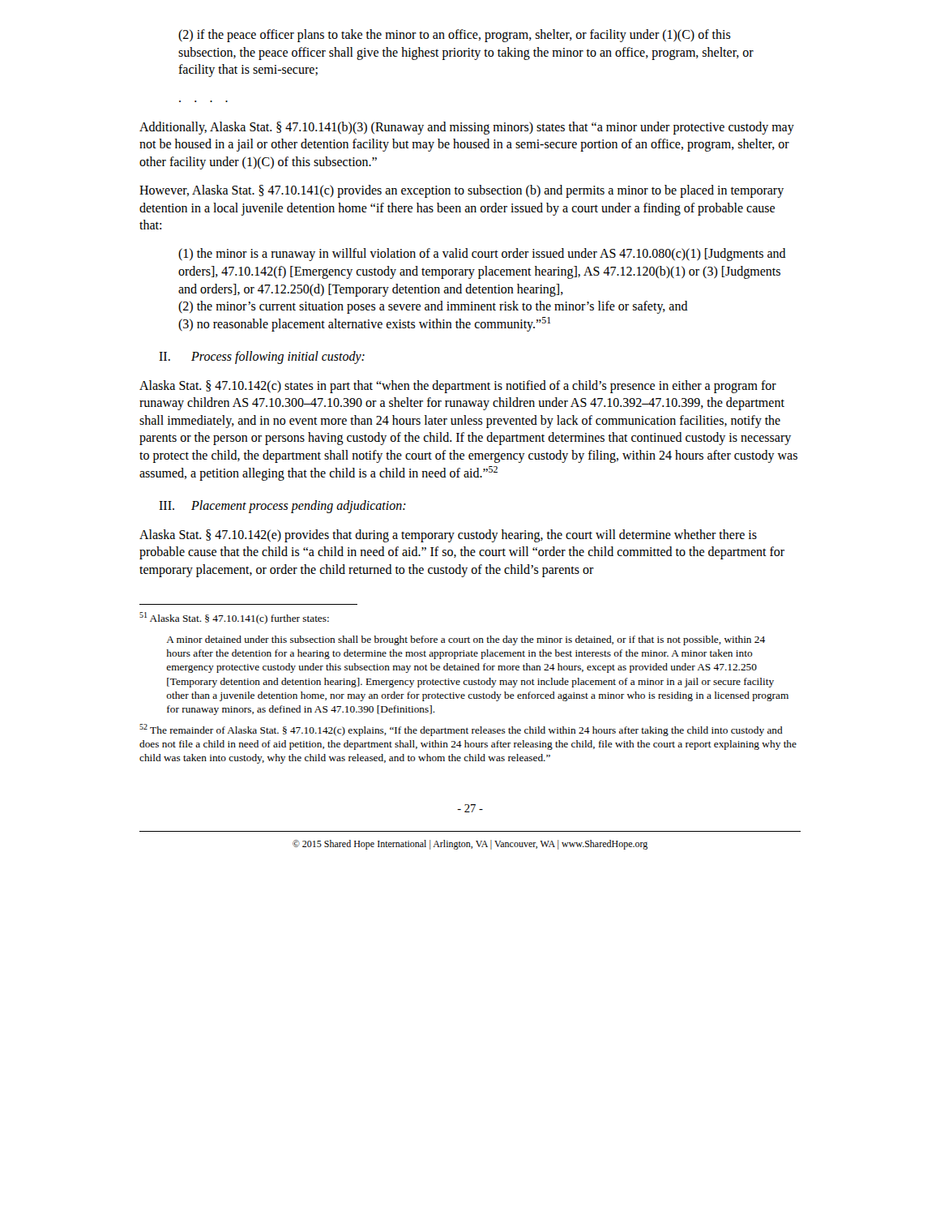(2) if the peace officer plans to take the minor to an office, program, shelter, or facility under (1)(C) of this subsection, the peace officer shall give the highest priority to taking the minor to an office, program, shelter, or facility that is semi-secure;
. . . .
Additionally, Alaska Stat. § 47.10.141(b)(3) (Runaway and missing minors) states that “a minor under protective custody may not be housed in a jail or other detention facility but may be housed in a semi-secure portion of an office, program, shelter, or other facility under (1)(C) of this subsection.”
However, Alaska Stat. § 47.10.141(c) provides an exception to subsection (b) and permits a minor to be placed in temporary detention in a local juvenile detention home “if there has been an order issued by a court under a finding of probable cause that:
(1) the minor is a runaway in willful violation of a valid court order issued under AS 47.10.080(c)(1) [Judgments and orders], 47.10.142(f) [Emergency custody and temporary placement hearing], AS 47.12.120(b)(1) or (3) [Judgments and orders], or 47.12.250(d) [Temporary detention and detention hearing],
(2) the minor’s current situation poses a severe and imminent risk to the minor’s life or safety, and
(3) no reasonable placement alternative exists within the community.”51
II. Process following initial custody:
Alaska Stat. § 47.10.142(c) states in part that “when the department is notified of a child’s presence in either a program for runaway children AS 47.10.300–47.10.390 or a shelter for runaway children under AS 47.10.392–47.10.399, the department shall immediately, and in no event more than 24 hours later unless prevented by lack of communication facilities, notify the parents or the person or persons having custody of the child. If the department determines that continued custody is necessary to protect the child, the department shall notify the court of the emergency custody by filing, within 24 hours after custody was assumed, a petition alleging that the child is a child in need of aid.”52
III. Placement process pending adjudication:
Alaska Stat. § 47.10.142(e) provides that during a temporary custody hearing, the court will determine whether there is probable cause that the child is “a child in need of aid.” If so, the court will “order the child committed to the department for temporary placement, or order the child returned to the custody of the child’s parents or
51 Alaska Stat. § 47.10.141(c) further states:
A minor detained under this subsection shall be brought before a court on the day the minor is detained, or if that is not possible, within 24 hours after the detention for a hearing to determine the most appropriate placement in the best interests of the minor. A minor taken into emergency protective custody under this subsection may not be detained for more than 24 hours, except as provided under AS 47.12.250 [Temporary detention and detention hearing]. Emergency protective custody may not include placement of a minor in a jail or secure facility other than a juvenile detention home, nor may an order for protective custody be enforced against a minor who is residing in a licensed program for runaway minors, as defined in AS 47.10.390 [Definitions].
52 The remainder of Alaska Stat. § 47.10.142(c) explains, “If the department releases the child within 24 hours after taking the child into custody and does not file a child in need of aid petition, the department shall, within 24 hours after releasing the child, file with the court a report explaining why the child was taken into custody, why the child was released, and to whom the child was released.”
- 27 -
© 2015 Shared Hope International | Arlington, VA | Vancouver, WA | www.SharedHope.org